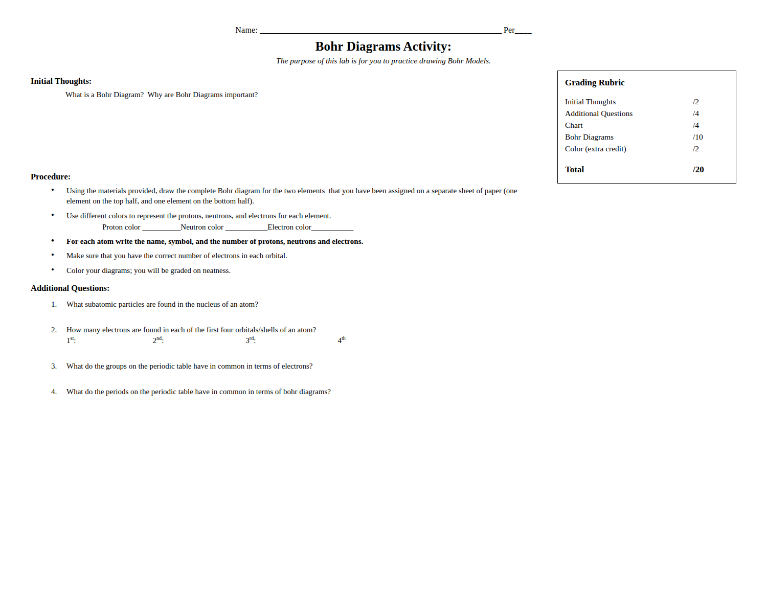Name: _______________________________________________________________ Per____
Bohr Diagrams Activity:
The purpose of this lab is for you to practice drawing Bohr Models.
Grading Rubric
| Initial Thoughts | /2 |
| Additional Questions | /4 |
| Chart | /4 |
| Bohr Diagrams | /10 |
| Color (extra credit) | /2 |
| Total | /20 |
Initial Thoughts:
What is a Bohr Diagram? Why are Bohr Diagrams important?
Procedure:
Using the materials provided, draw the complete Bohr diagram for the two elements that you have been assigned on a separate sheet of paper (one element on the top half, and one element on the bottom half).
Use different colors to represent the protons, neutrons, and electrons for each element.
Proton color __________Neutron color ___________Electron color___________
For each atom write the name, symbol, and the number of protons, neutrons and electrons.
Make sure that you have the correct number of electrons in each orbital.
Color your diagrams; you will be graded on neatness.
Additional Questions:
What subatomic particles are found in the nucleus of an atom?
How many electrons are found in each of the first four orbitals/shells of an atom?
1st: 2nd: 3rd: 4th
What do the groups on the periodic table have in common in terms of electrons?
What do the periods on the periodic table have in common in terms of bohr diagrams?